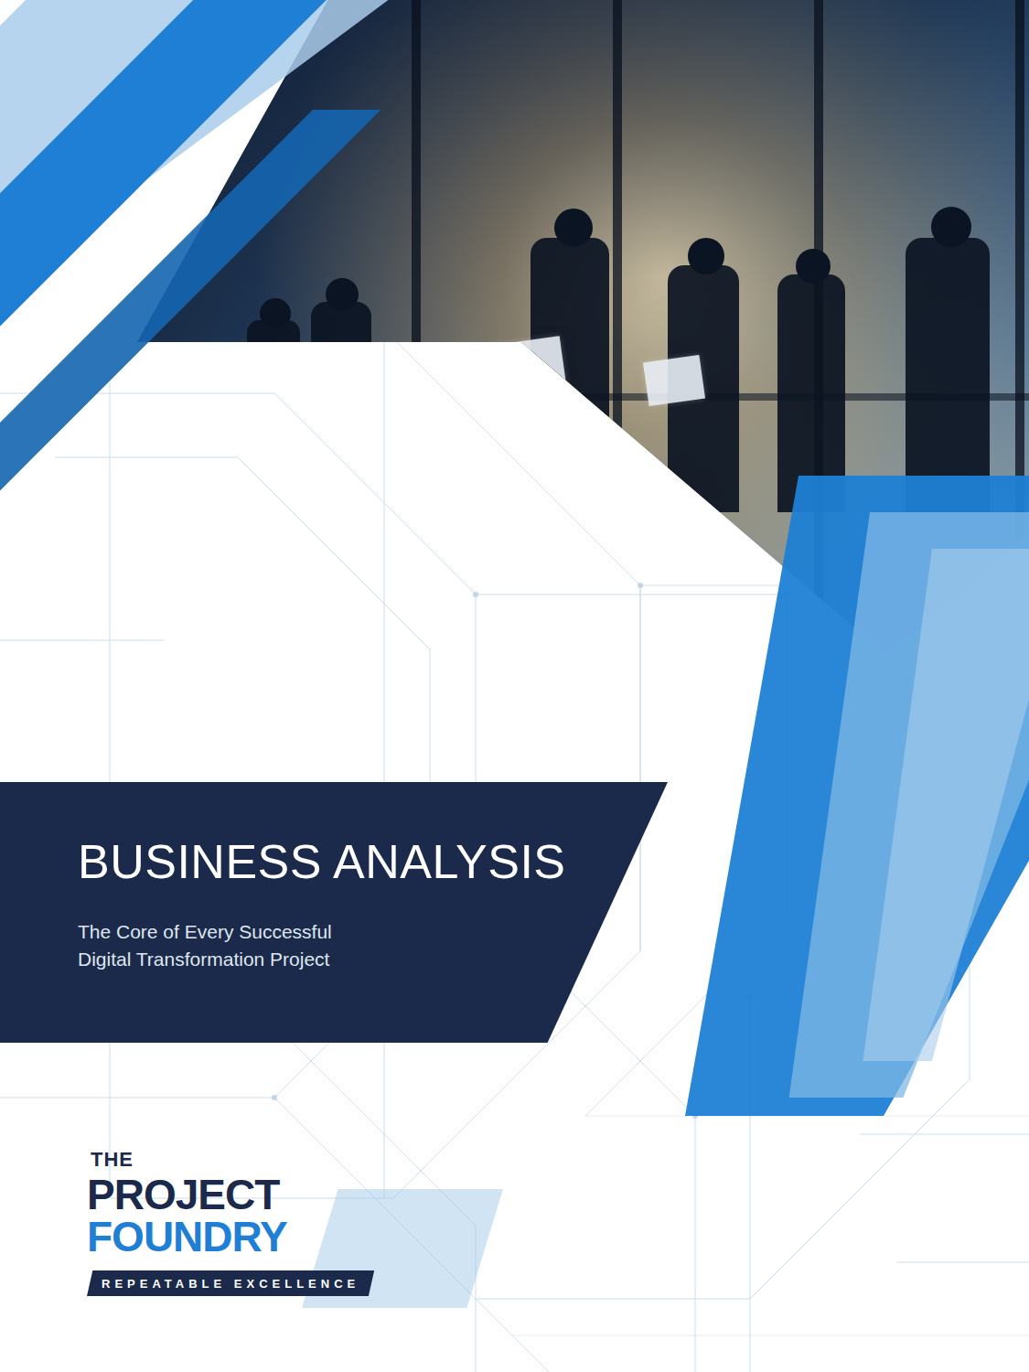BUSINESS ANALYSIS
The Core of Every Successful
Digital Transformation Project
THE
PROJECT FOUNDRY
REPEATABLE EXCELLENCE
Cover page: Business Analysis — The Core of Every Successful Digital Transformation Project. The Project Foundry. Repeatable Excellence.